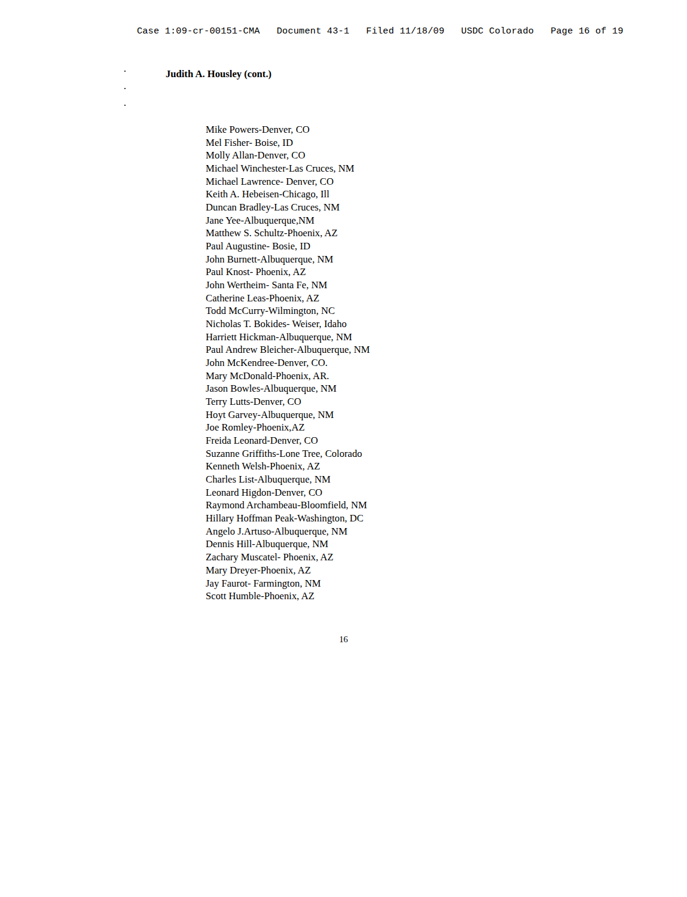Case 1:09-cr-00151-CMA Document 43-1 Filed 11/18/09 USDC Colorado Page 16 of 19
.
.
.
Judith A. Housley (cont.)
Mike Powers-Denver, CO
Mel Fisher- Boise, ID
Molly Allan-Denver, CO
Michael Winchester-Las Cruces, NM
Michael Lawrence- Denver, CO
Keith A. Hebeisen-Chicago, Ill
Duncan Bradley-Las Cruces, NM
Jane Yee-Albuquerque,NM
Matthew S. Schultz-Phoenix, AZ
Paul Augustine- Bosie, ID
John Burnett-Albuquerque, NM
Paul Knost- Phoenix, AZ
John Wertheim- Santa Fe, NM
Catherine Leas-Phoenix, AZ
Todd McCurry-Wilmington, NC
Nicholas T. Bokides- Weiser, Idaho
Harriett Hickman-Albuquerque, NM
Paul Andrew Bleicher-Albuquerque, NM
John McKendree-Denver, CO.
Mary McDonald-Phoenix, AR.
Jason Bowles-Albuquerque, NM
Terry Lutts-Denver, CO
Hoyt Garvey-Albuquerque, NM
Joe Romley-Phoenix,AZ
Freida Leonard-Denver, CO
Suzanne Griffiths-Lone Tree, Colorado
Kenneth Welsh-Phoenix, AZ
Charles List-Albuquerque, NM
Leonard Higdon-Denver, CO
Raymond Archambeau-Bloomfield, NM
Hillary Hoffman Peak-Washington, DC
Angelo J.Artuso-Albuquerque, NM
Dennis Hill-Albuquerque, NM
Zachary Muscatel- Phoenix, AZ
Mary Dreyer-Phoenix, AZ
Jay Faurot- Farmington, NM
Scott Humble-Phoenix, AZ
16